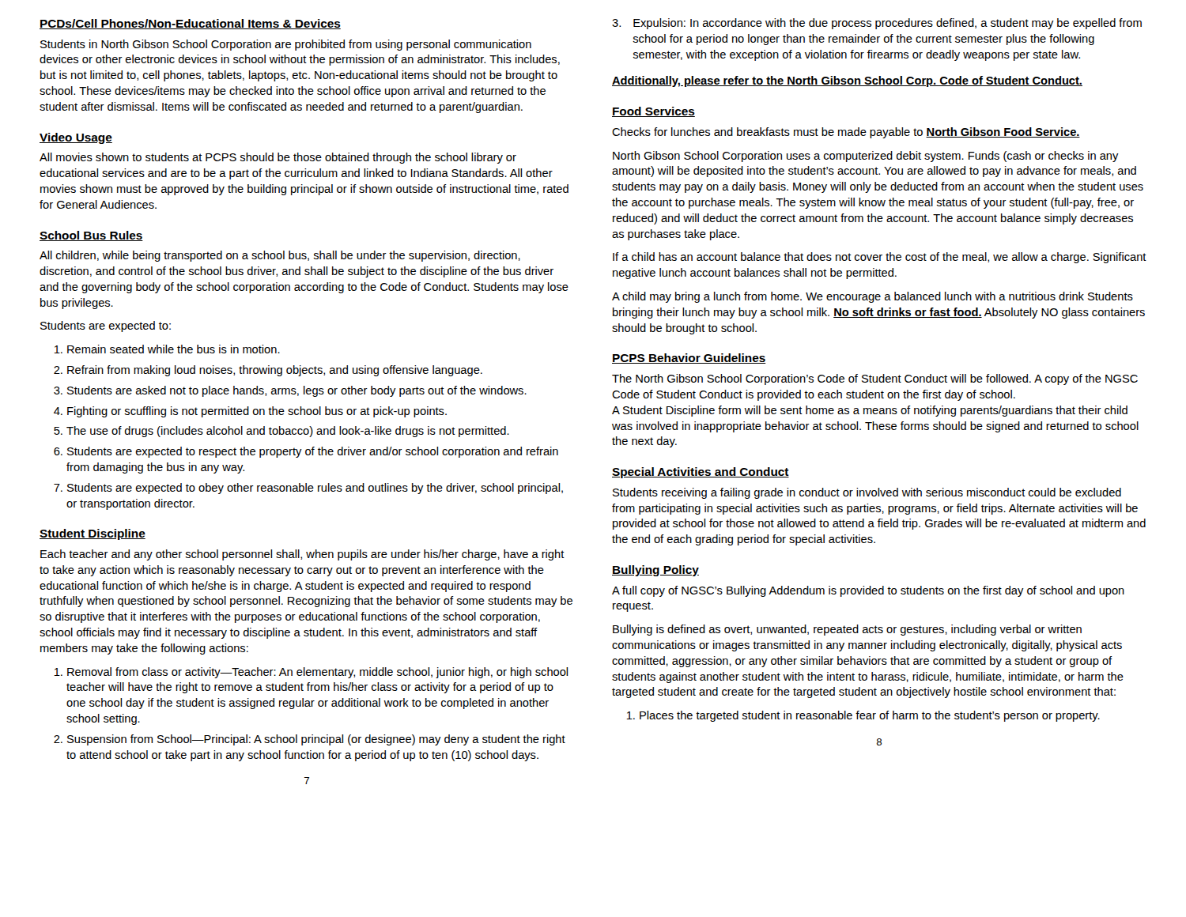PCDs/Cell Phones/Non-Educational Items & Devices
Students in North Gibson School Corporation are prohibited from using personal communication devices or other electronic devices in school without the permission of an administrator. This includes, but is not limited to, cell phones, tablets, laptops, etc. Non-educational items should not be brought to school. These devices/items may be checked into the school office upon arrival and returned to the student after dismissal. Items will be confiscated as needed and returned to a parent/guardian.
Video Usage
All movies shown to students at PCPS should be those obtained through the school library or educational services and are to be a part of the curriculum and linked to Indiana Standards. All other movies shown must be approved by the building principal or if shown outside of instructional time, rated for General Audiences.
School Bus Rules
All children, while being transported on a school bus, shall be under the supervision, direction, discretion, and control of the school bus driver, and shall be subject to the discipline of the bus driver and the governing body of the school corporation according to the Code of Conduct. Students may lose bus privileges.
Students are expected to:
Remain seated while the bus is in motion.
Refrain from making loud noises, throwing objects, and using offensive language.
Students are asked not to place hands, arms, legs or other body parts out of the windows.
Fighting or scuffling is not permitted on the school bus or at pick-up points.
The use of drugs (includes alcohol and tobacco) and look-a-like drugs is not permitted.
Students are expected to respect the property of the driver and/or school corporation and refrain from damaging the bus in any way.
Students are expected to obey other reasonable rules and outlines by the driver, school principal, or transportation director.
Student Discipline
Each teacher and any other school personnel shall, when pupils are under his/her charge, have a right to take any action which is reasonably necessary to carry out or to prevent an interference with the educational function of which he/she is in charge. A student is expected and required to respond truthfully when questioned by school personnel. Recognizing that the behavior of some students may be so disruptive that it interferes with the purposes or educational functions of the school corporation, school officials may find it necessary to discipline a student. In this event, administrators and staff members may take the following actions:
Removal from class or activity—Teacher: An elementary, middle school, junior high, or high school teacher will have the right to remove a student from his/her class or activity for a period of up to one school day if the student is assigned regular or additional work to be completed in another school setting.
Suspension from School—Principal: A school principal (or designee) may deny a student the right to attend school or take part in any school function for a period of up to ten (10) school days.
7
3. Expulsion: In accordance with the due process procedures defined, a student may be expelled from school for a period no longer than the remainder of the current semester plus the following semester, with the exception of a violation for firearms or deadly weapons per state law.
Additionally, please refer to the North Gibson School Corp. Code of Student Conduct.
Food Services
Checks for lunches and breakfasts must be made payable to North Gibson Food Service.
North Gibson School Corporation uses a computerized debit system. Funds (cash or checks in any amount) will be deposited into the student’s account. You are allowed to pay in advance for meals, and students may pay on a daily basis. Money will only be deducted from an account when the student uses the account to purchase meals. The system will know the meal status of your student (full-pay, free, or reduced) and will deduct the correct amount from the account. The account balance simply decreases as purchases take place.
If a child has an account balance that does not cover the cost of the meal, we allow a charge. Significant negative lunch account balances shall not be permitted.
A child may bring a lunch from home. We encourage a balanced lunch with a nutritious drink Students bringing their lunch may buy a school milk. No soft drinks or fast food. Absolutely NO glass containers should be brought to school.
PCPS Behavior Guidelines
The North Gibson School Corporation’s Code of Student Conduct will be followed. A copy of the NGSC Code of Student Conduct is provided to each student on the first day of school.
A Student Discipline form will be sent home as a means of notifying parents/guardians that their child was involved in inappropriate behavior at school. These forms should be signed and returned to school the next day.
Special Activities and Conduct
Students receiving a failing grade in conduct or involved with serious misconduct could be excluded from participating in special activities such as parties, programs, or field trips. Alternate activities will be provided at school for those not allowed to attend a field trip. Grades will be re-evaluated at midterm and the end of each grading period for special activities.
Bullying Policy
A full copy of NGSC’s Bullying Addendum is provided to students on the first day of school and upon request.
Bullying is defined as overt, unwanted, repeated acts or gestures, including verbal or written communications or images transmitted in any manner including electronically, digitally, physical acts committed, aggression, or any other similar behaviors that are committed by a student or group of students against another student with the intent to harass, ridicule, humiliate, intimidate, or harm the targeted student and create for the targeted student an objectively hostile school environment that:
Places the targeted student in reasonable fear of harm to the student’s person or property.
8